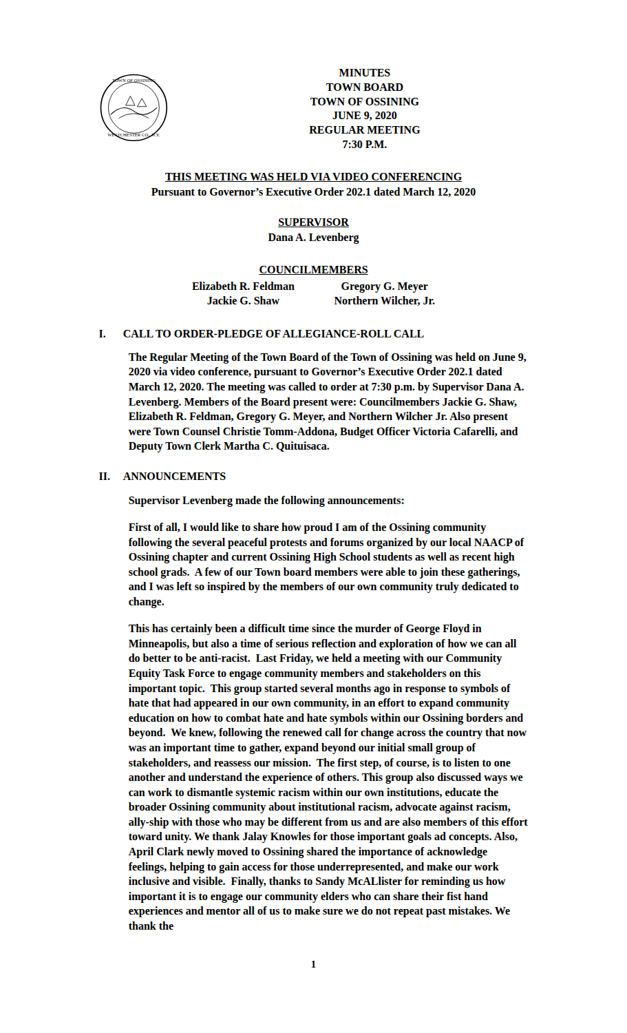TOWN OF OSSINING WESTCHESTER CO., N.Y.
MINUTES TOWN BOARD TOWN OF OSSINING JUNE 9, 2020 REGULAR MEETING 7:30 P.M.
THIS MEETING WAS HELD VIA VIDEO CONFERENCING
Pursuant to Governor’s Executive Order 202.1 dated March 12, 2020
SUPERVISOR Dana A. Levenberg
COUNCILMEMBERS
Elizabeth R. Feldman
Jackie G. Shaw
Gregory G. Meyer
Northern Wilcher, Jr.
I. CALL TO ORDER-PLEDGE OF ALLEGIANCE-ROLL CALL
The Regular Meeting of the Town Board of the Town of Ossining was held on June 9, 2020 via video conference, pursuant to Governor’s Executive Order 202.1 dated March 12, 2020. The meeting was called to order at 7:30 p.m. by Supervisor Dana A. Levenberg. Members of the Board present were: Councilmembers Jackie G. Shaw, Elizabeth R. Feldman, Gregory G. Meyer, and Northern Wilcher Jr. Also present were Town Counsel Christie Tomm-Addona, Budget Officer Victoria Cafarelli, and Deputy Town Clerk Martha C. Quituisaca.
II. ANNOUNCEMENTS
Supervisor Levenberg made the following announcements:
First of all, I would like to share how proud I am of the Ossining community following the several peaceful protests and forums organized by our local NAACP of Ossining chapter and current Ossining High School students as well as recent high school grads. A few of our Town board members were able to join these gatherings, and I was left so inspired by the members of our own community truly dedicated to change.
This has certainly been a difficult time since the murder of George Floyd in Minneapolis, but also a time of serious reflection and exploration of how we can all do better to be anti-racist. Last Friday, we held a meeting with our Community Equity Task Force to engage community members and stakeholders on this important topic. This group started several months ago in response to symbols of hate that had appeared in our own community, in an effort to expand community education on how to combat hate and hate symbols within our Ossining borders and beyond. We knew, following the renewed call for change across the country that now was an important time to gather, expand beyond our initial small group of stakeholders, and reassess our mission. The first step, of course, is to listen to one another and understand the experience of others. This group also discussed ways we can work to dismantle systemic racism within our own institutions, educate the broader Ossining community about institutional racism, advocate against racism, ally-ship with those who may be different from us and are also members of this effort toward unity. We thank Jalay Knowles for those important goals ad concepts. Also, April Clark newly moved to Ossining shared the importance of acknowledge feelings, helping to gain access for those underrepresented, and make our work inclusive and visible. Finally, thanks to Sandy McALlister for reminding us how important it is to engage our community elders who can share their fist hand experiences and mentor all of us to make sure we do not repeat past mistakes. We thank the
1